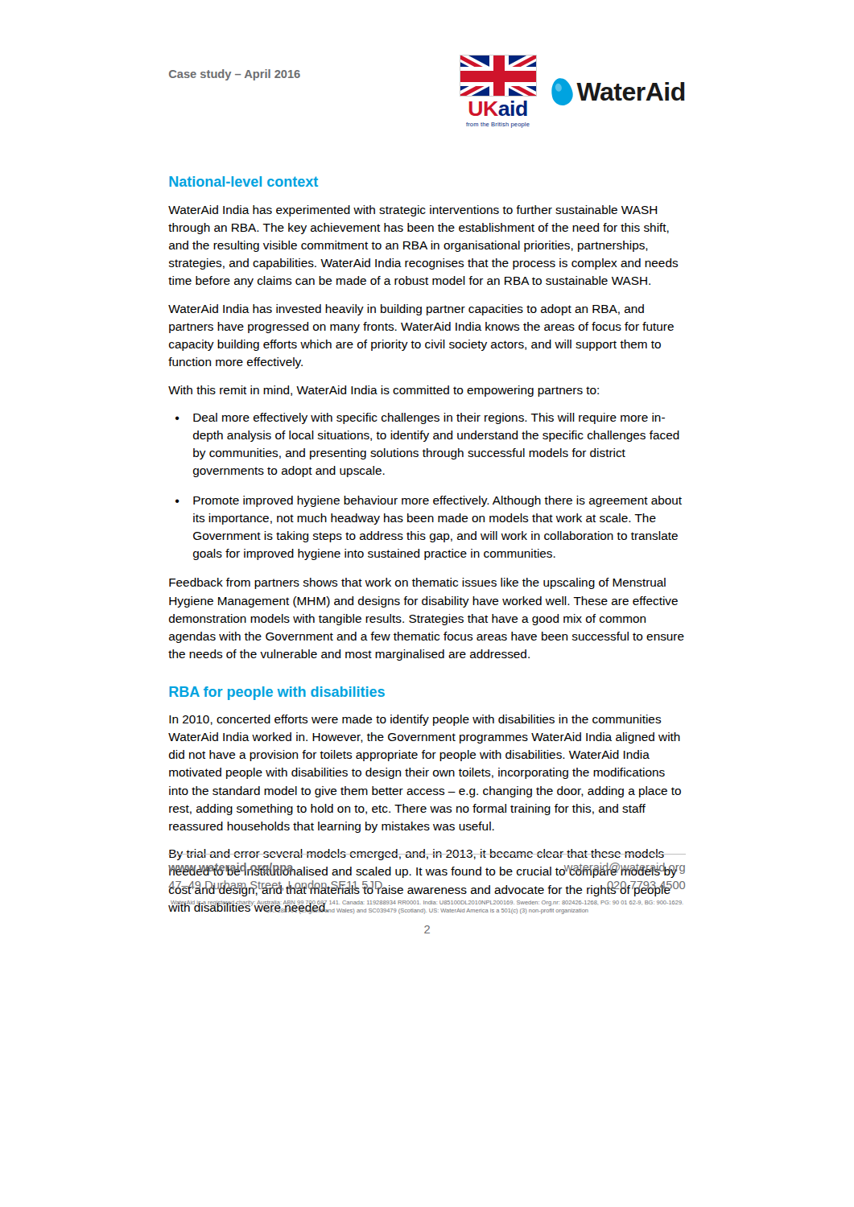Case study – April 2016
UK aid
from the British people
WaterAid
National-level context
WaterAid India has experimented with strategic interventions to further sustainable WASH through an RBA. The key achievement has been the establishment of the need for this shift, and the resulting visible commitment to an RBA in organisational priorities, partnerships, strategies, and capabilities. WaterAid India recognises that the process is complex and needs time before any claims can be made of a robust model for an RBA to sustainable WASH.
WaterAid India has invested heavily in building partner capacities to adopt an RBA, and partners have progressed on many fronts. WaterAid India knows the areas of focus for future capacity building efforts which are of priority to civil society actors, and will support them to function more effectively.
With this remit in mind, WaterAid India is committed to empowering partners to:
Deal more effectively with specific challenges in their regions. This will require more in-depth analysis of local situations, to identify and understand the specific challenges faced by communities, and presenting solutions through successful models for district governments to adopt and upscale.
Promote improved hygiene behaviour more effectively. Although there is agreement about its importance, not much headway has been made on models that work at scale. The Government is taking steps to address this gap, and will work in collaboration to translate goals for improved hygiene into sustained practice in communities.
Feedback from partners shows that work on thematic issues like the upscaling of Menstrual Hygiene Management (MHM) and designs for disability have worked well. These are effective demonstration models with tangible results. Strategies that have a good mix of common agendas with the Government and a few thematic focus areas have been successful to ensure the needs of the vulnerable and most marginalised are addressed.
RBA for people with disabilities
In 2010, concerted efforts were made to identify people with disabilities in the communities WaterAid India worked in. However, the Government programmes WaterAid India aligned with did not have a provision for toilets appropriate for people with disabilities. WaterAid India motivated people with disabilities to design their own toilets, incorporating the modifications into the standard model to give them better access – e.g. changing the door, adding a place to rest, adding something to hold on to, etc. There was no formal training for this, and staff reassured households that learning by mistakes was useful.
By trial and error several models emerged, and, in 2013, it became clear that these models needed to be institutionalised and scaled up. It was found to be crucial to compare models by cost and design, and that materials to raise awareness and advocate for the rights of people with disabilities were needed.
www.wateraid.org/ppa
wateraid@wateraid.org
47–49 Durham Street, London SE11 5JD
020 7793 4500
WaterAid is a registered charity: Australia: ABN 99 700 687 141. Canada: 119288934 RR0001. India: U85100DL2010NPL200169. Sweden: Org.nr: 802426-1268, PG: 90 01 62-9, BG: 900-1629.
UK: 288701 (England and Wales) and SC039479 (Scotland). US: WaterAid America is a 501(c) (3) non-profit organization
2